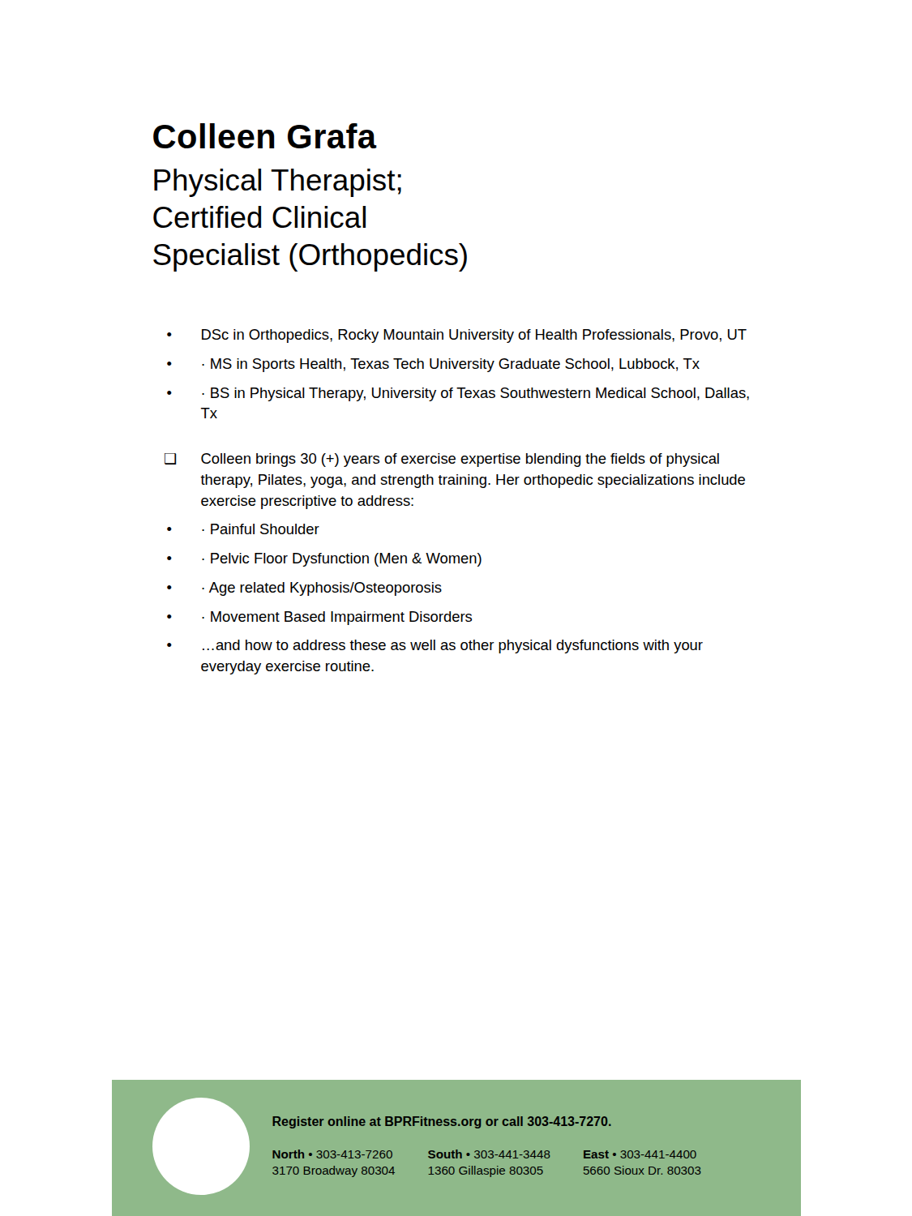Colleen Grafa
Physical Therapist;
Certified Clinical
Specialist (Orthopedics)
DSc in Orthopedics, Rocky Mountain University of Health Professionals, Provo, UT
· MS in Sports Health, Texas Tech University Graduate School, Lubbock, Tx
· BS in Physical Therapy, University of Texas Southwestern Medical School, Dallas, Tx
Colleen brings 30 (+) years of exercise expertise blending the fields of physical therapy, Pilates, yoga, and strength training. Her orthopedic specializations include exercise prescriptive to address:
· Painful Shoulder
· Pelvic Floor Dysfunction (Men & Women)
· Age related Kyphosis/Osteoporosis
· Movement Based Impairment Disorders
…and how to address these as well as other physical dysfunctions with your everyday exercise routine.
Register online at BPRFitness.org or call 303-413-7270.
North • 303-413-7260
3170 Broadway 80304
South • 303-441-3448
1360 Gillaspie 80305
East • 303-441-4400
5660 Sioux Dr. 80303